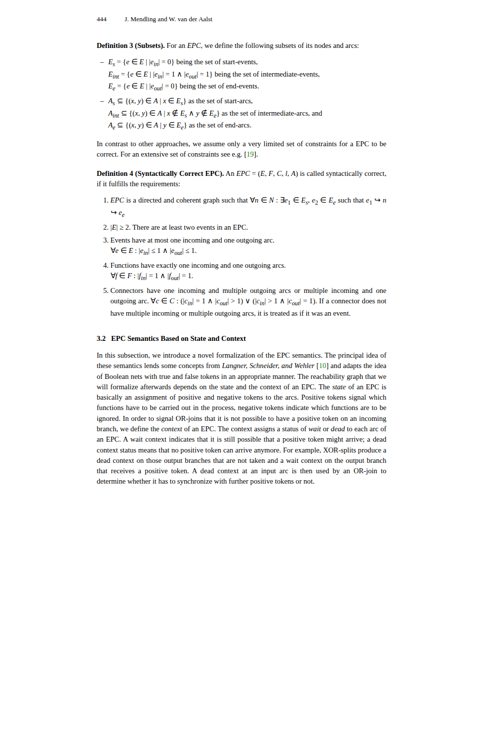444 J. Mendling and W. van der Aalst
Definition 3 (Subsets). For an EPC, we define the following subsets of its nodes and arcs:
Es = {e ∈ E | |ein| = 0} being the set of start-events,
Eint = {e ∈ E | |ein| = 1 ∧ |eout| = 1} being the set of intermediate-events,
Ee = {e ∈ E | |eout| = 0} being the set of end-events.
As ⊆ {(x, y) ∈ A | x ∈ Es} as the set of start-arcs,
Aint ⊆ {(x, y) ∈ A | x ∉ Es ∧ y ∉ Ee} as the set of intermediate-arcs, and
Ae ⊆ {(x, y) ∈ A | y ∈ Ee} as the set of end-arcs.
In contrast to other approaches, we assume only a very limited set of constraints for a EPC to be correct. For an extensive set of constraints see e.g. [19].
Definition 4 (Syntactically Correct EPC). An EPC = (E, F, C, l, A) is called syntactically correct, if it fulfills the requirements:
EPC is a directed and coherent graph such that ∀n ∈ N : ∃e1 ∈ Es, e2 ∈ Ee such that e1 ↪ n ↪ ee
|E| ≥ 2. There are at least two events in an EPC.
Events have at most one incoming and one outgoing arc.
∀e ∈ E : |ein| ≤ 1 ∧ |eout| ≤ 1.
Functions have exactly one incoming and one outgoing arcs.
∀f ∈ F : |fin| = 1 ∧ |fout| = 1.
Connectors have one incoming and multiple outgoing arcs or multiple incoming and one outgoing arc. ∀c ∈ C : (|cin| = 1 ∧ |cout| > 1) ∨ (|cin| > 1 ∧ |cout| = 1). If a connector does not have multiple incoming or multiple outgoing arcs, it is treated as if it was an event.
3.2 EPC Semantics Based on State and Context
In this subsection, we introduce a novel formalization of the EPC semantics. The principal idea of these semantics lends some concepts from Langner, Schneider, and Wehler [10] and adapts the idea of Boolean nets with true and false tokens in an appropriate manner. The reachability graph that we will formalize afterwards depends on the state and the context of an EPC. The state of an EPC is basically an assignment of positive and negative tokens to the arcs. Positive tokens signal which functions have to be carried out in the process, negative tokens indicate which functions are to be ignored. In order to signal OR-joins that it is not possible to have a positive token on an incoming branch, we define the context of an EPC. The context assigns a status of wait or dead to each arc of an EPC. A wait context indicates that it is still possible that a positive token might arrive; a dead context status means that no positive token can arrive anymore. For example, XOR-splits produce a dead context on those output branches that are not taken and a wait context on the output branch that receives a positive token. A dead context at an input arc is then used by an OR-join to determine whether it has to synchronize with further positive tokens or not.